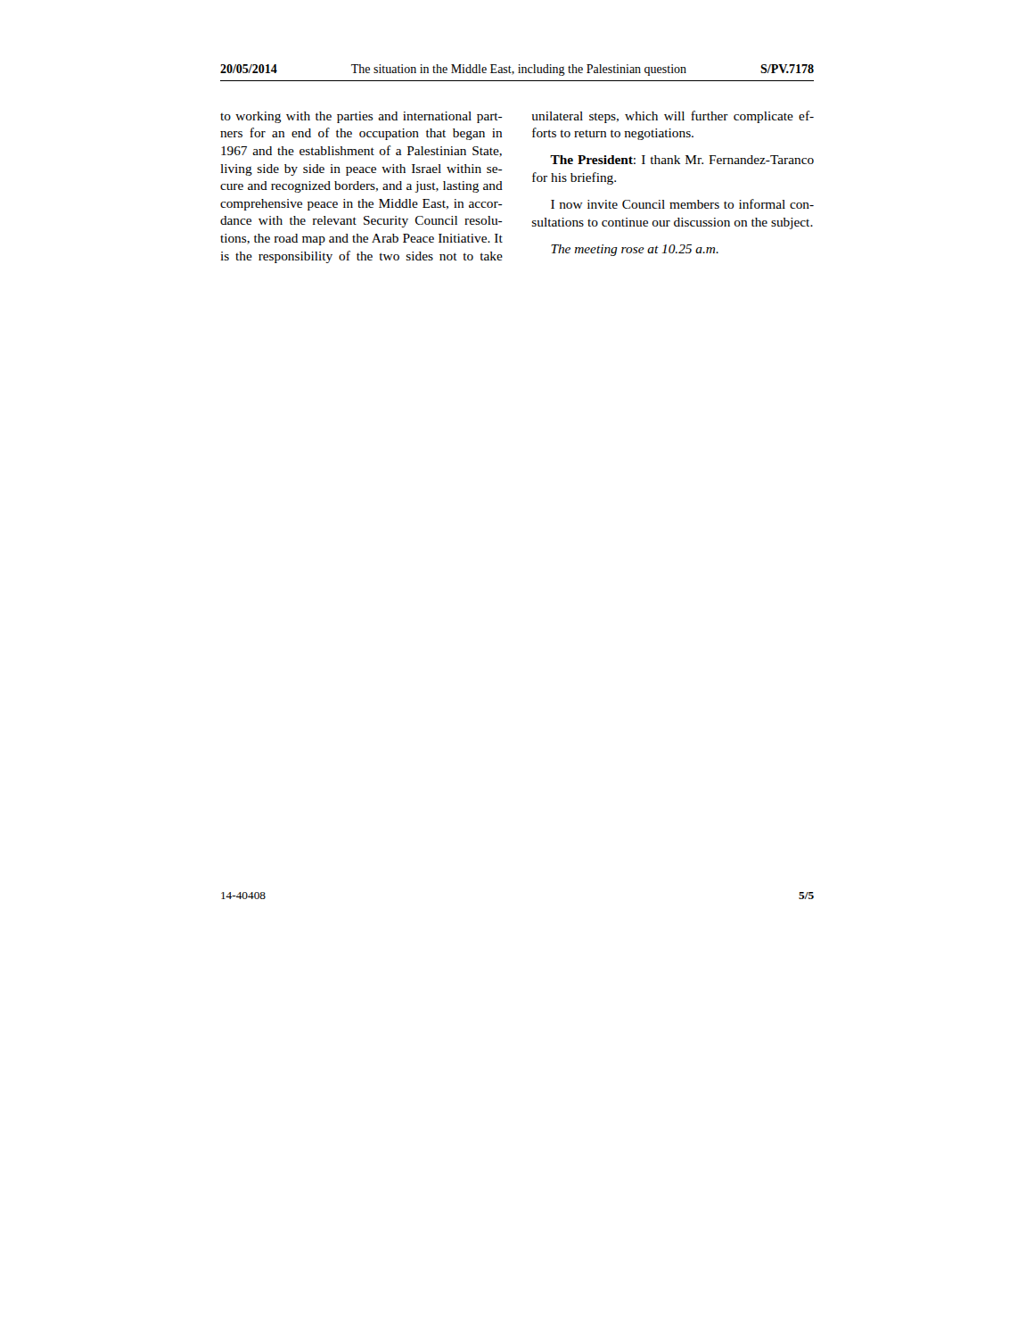20/05/2014 The situation in the Middle East, including the Palestinian question S/PV.7178
to working with the parties and international partners for an end of the occupation that began in 1967 and the establishment of a Palestinian State, living side by side in peace with Israel within secure and recognized borders, and a just, lasting and comprehensive peace in the Middle East, in accordance with the relevant Security Council resolutions, the road map and the Arab Peace Initiative. It is the responsibility of the two sides not to take unilateral steps, which will further complicate efforts to return to negotiations.
The President: I thank Mr. Fernandez-Taranco for his briefing.
I now invite Council members to informal consultations to continue our discussion on the subject.
The meeting rose at 10.25 a.m.
14-40408 5/5